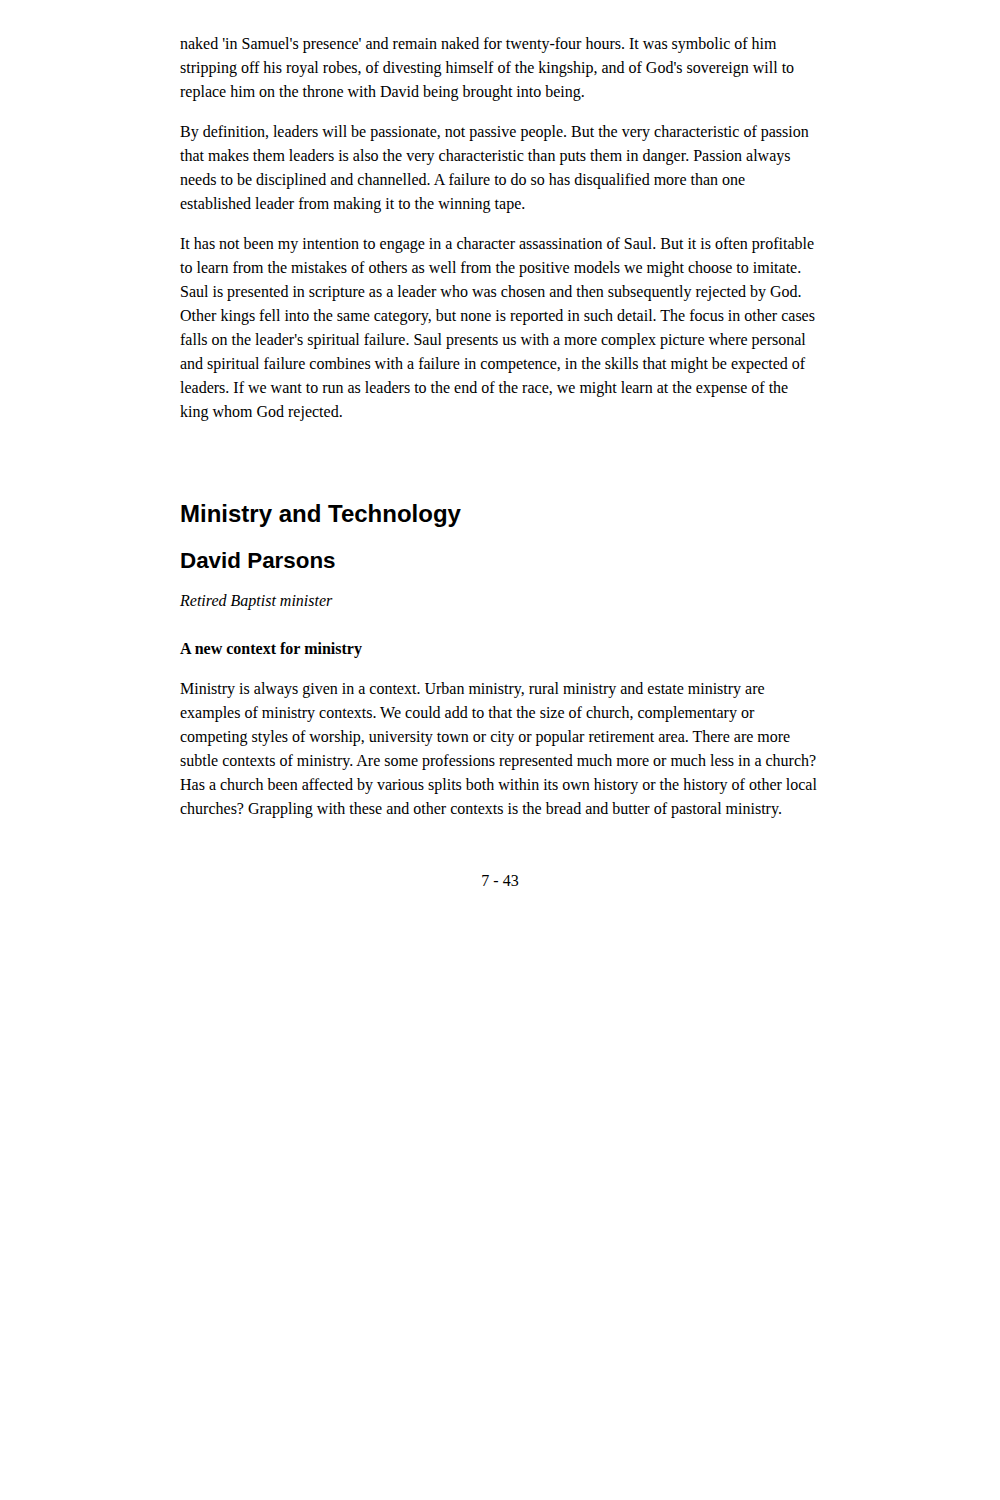naked 'in Samuel's presence' and remain naked for twenty-four hours. It was symbolic of him stripping off his royal robes, of divesting himself of the kingship, and of God's sovereign will to replace him on the throne with David being brought into being.
By definition, leaders will be passionate, not passive people. But the very characteristic of passion that makes them leaders is also the very characteristic than puts them in danger. Passion always needs to be disciplined and channelled. A failure to do so has disqualified more than one established leader from making it to the winning tape.
It has not been my intention to engage in a character assassination of Saul. But it is often profitable to learn from the mistakes of others as well from the positive models we might choose to imitate. Saul is presented in scripture as a leader who was chosen and then subsequently rejected by God. Other kings fell into the same category, but none is reported in such detail. The focus in other cases falls on the leader's spiritual failure. Saul presents us with a more complex picture where personal and spiritual failure combines with a failure in competence, in the skills that might be expected of leaders. If we want to run as leaders to the end of the race, we might learn at the expense of the king whom God rejected.
Ministry and Technology
David Parsons
Retired Baptist minister
A new context for ministry
Ministry is always given in a context. Urban ministry, rural ministry and estate ministry are examples of ministry contexts. We could add to that the size of church, complementary or competing styles of worship, university town or city or popular retirement area. There are more subtle contexts of ministry. Are some professions represented much more or much less in a church? Has a church been affected by various splits both within its own history or the history of other local churches? Grappling with these and other contexts is the bread and butter of pastoral ministry.
7 - 43